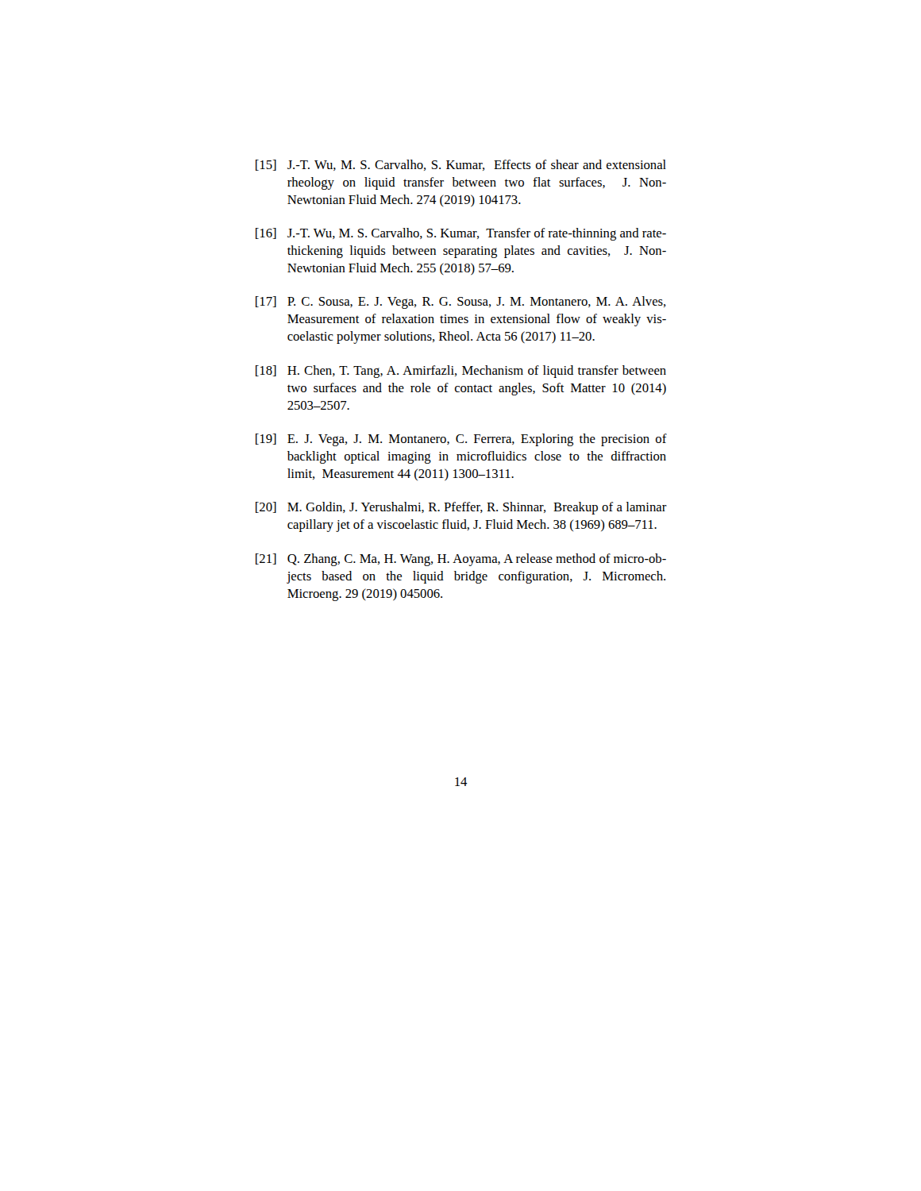[15] J.-T. Wu, M. S. Carvalho, S. Kumar, Effects of shear and extensional rheology on liquid transfer between two flat surfaces, J. Non-Newtonian Fluid Mech. 274 (2019) 104173.
[16] J.-T. Wu, M. S. Carvalho, S. Kumar, Transfer of rate-thinning and rate-thickening liquids between separating plates and cavities, J. Non-Newtonian Fluid Mech. 255 (2018) 57–69.
[17] P. C. Sousa, E. J. Vega, R. G. Sousa, J. M. Montanero, M. A. Alves, Measurement of relaxation times in extensional flow of weakly viscoelastic polymer solutions, Rheol. Acta 56 (2017) 11–20.
[18] H. Chen, T. Tang, A. Amirfazli, Mechanism of liquid transfer between two surfaces and the role of contact angles, Soft Matter 10 (2014) 2503–2507.
[19] E. J. Vega, J. M. Montanero, C. Ferrera, Exploring the precision of backlight optical imaging in microfluidics close to the diffraction limit, Measurement 44 (2011) 1300–1311.
[20] M. Goldin, J. Yerushalmi, R. Pfeffer, R. Shinnar, Breakup of a laminar capillary jet of a viscoelastic fluid, J. Fluid Mech. 38 (1969) 689–711.
[21] Q. Zhang, C. Ma, H. Wang, H. Aoyama, A release method of micro-objects based on the liquid bridge configuration, J. Micromech. Microeng. 29 (2019) 045006.
14